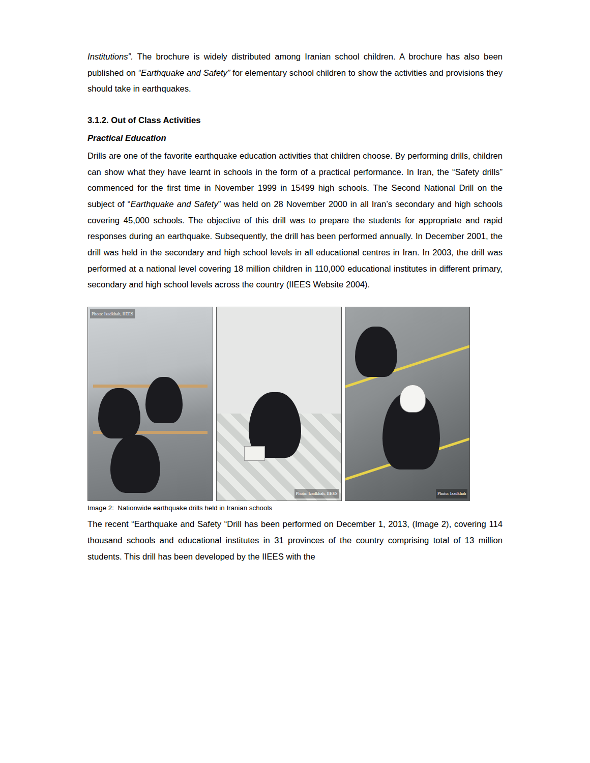Institutions”. The brochure is widely distributed among Iranian school children. A brochure has also been published on “Earthquake and Safety” for elementary school children to show the activities and provisions they should take in earthquakes.
3.1.2. Out of Class Activities
Practical Education
Drills are one of the favorite earthquake education activities that children choose. By performing drills, children can show what they have learnt in schools in the form of a practical performance. In Iran, the “Safety drills” commenced for the first time in November 1999 in 15499 high schools. The Second National Drill on the subject of “Earthquake and Safety” was held on 28 November 2000 in all Iran’s secondary and high schools covering 45,000 schools. The objective of this drill was to prepare the students for appropriate and rapid responses during an earthquake. Subsequently, the drill has been performed annually. In December 2001, the drill was held in the secondary and high school levels in all educational centres in Iran. In 2003, the drill was performed at a national level covering 18 million children in 110,000 educational institutes in different primary, secondary and high school levels across the country (IIEES Website 2004).
Photo: Izadkhah, IIEES
Photo: Izadkhah, IIEES
Photo: Izadkhah
Image 2: Nationwide earthquake drills held in Iranian schools
The recent “Earthquake and Safety “Drill has been performed on December 1, 2013, (Image 2), covering 114 thousand schools and educational institutes in 31 provinces of the country comprising total of 13 million students. This drill has been developed by the IIEES with the